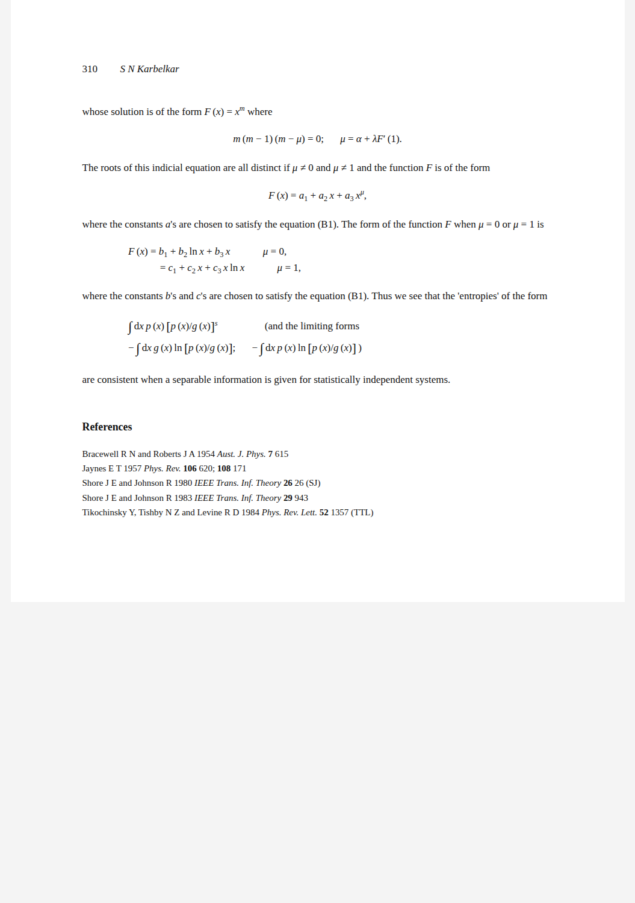310 S N Karbelkar
whose solution is of the form F (x) = xm where
m (m − 1) (m − μ) = 0; μ = α + λF′ (1).
The roots of this indicial equation are all distinct if μ ≠ 0 and μ ≠ 1 and the function F is of the form
F (x) = a1 + a2 x + a3 xμ,
where the constants a's are chosen to satisfy the equation (B1). The form of the function F when μ = 0 or μ = 1 is
F (x) = b1 + b2 ln x + b3 x μ = 0,
= c1 + c2 x + c3 x ln x μ = 1,
where the constants b's and c's are chosen to satisfy the equation (B1). Thus we see that the 'entropies' of the form
∫ dx p (x) [p (x)/g (x)]s (and the limiting forms
− ∫ dx g (x) ln [p (x)/g (x)]; − ∫ dx p (x) ln [p (x)/g (x)] )
are consistent when a separable information is given for statistically independent systems.
References
Bracewell R N and Roberts J A 1954 Aust. J. Phys. 7 615
Jaynes E T 1957 Phys. Rev. 106 620; 108 171
Shore J E and Johnson R 1980 IEEE Trans. Inf. Theory 26 26 (SJ)
Shore J E and Johnson R 1983 IEEE Trans. Inf. Theory 29 943
Tikochinsky Y, Tishby N Z and Levine R D 1984 Phys. Rev. Lett. 52 1357 (TTL)